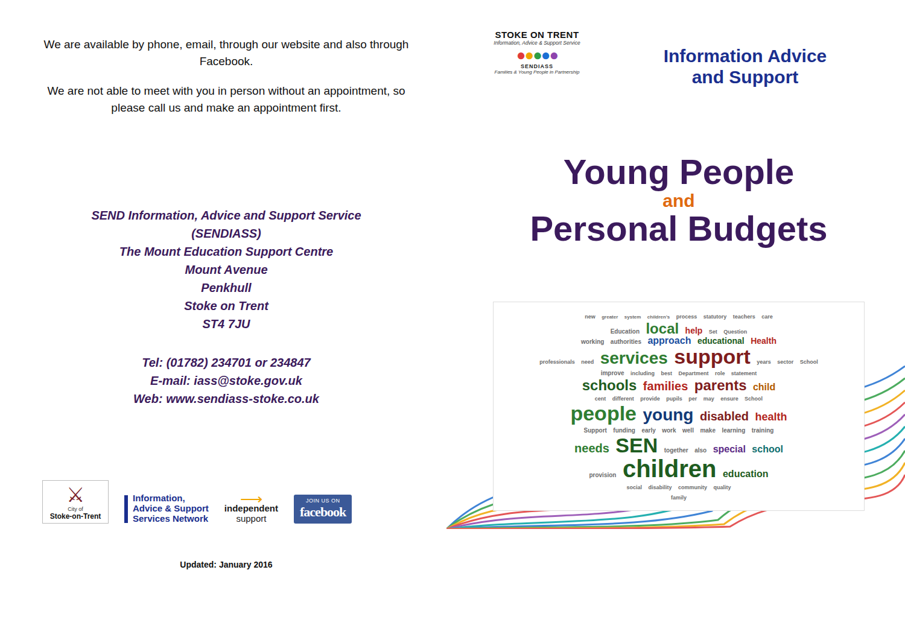We are available by phone, email, through our website and also through Facebook.
We are not able to meet with you in person without an appointment, so please call us and make an appointment first.
SEND Information, Advice and Support Service
(SENDIASS)
The Mount Education Support Centre
Mount Avenue
Penkhull
Stoke on Trent
ST4 7JU
Tel: (01782) 234701 or 234847
E-mail: iass@stoke.gov.uk
Web: www.sendiass-stoke.co.uk
⚔
City of
Stoke-on-Trent
Information,
Advice & Support
Services Network
⟶
independent support
Join us on facebook
Updated: January 2016
STOKE ON TRENT
Information, Advice & Support Service
●●●●●
SENDIASS
Families & Young People in Partnership
Information Advice
and Support
Young People
and
Personal Budgets
new greater system children's process statutory teachers care
Education local help Set Question
working authorities approach educational Health
professionals need services support years sector School
improve including best Department role statement
schools families parents child
cent different provide pupils per may ensure School
people young disabled health
Support funding early work well make learning training
needs SEN together also special school
provision children education
social disability community quality
family